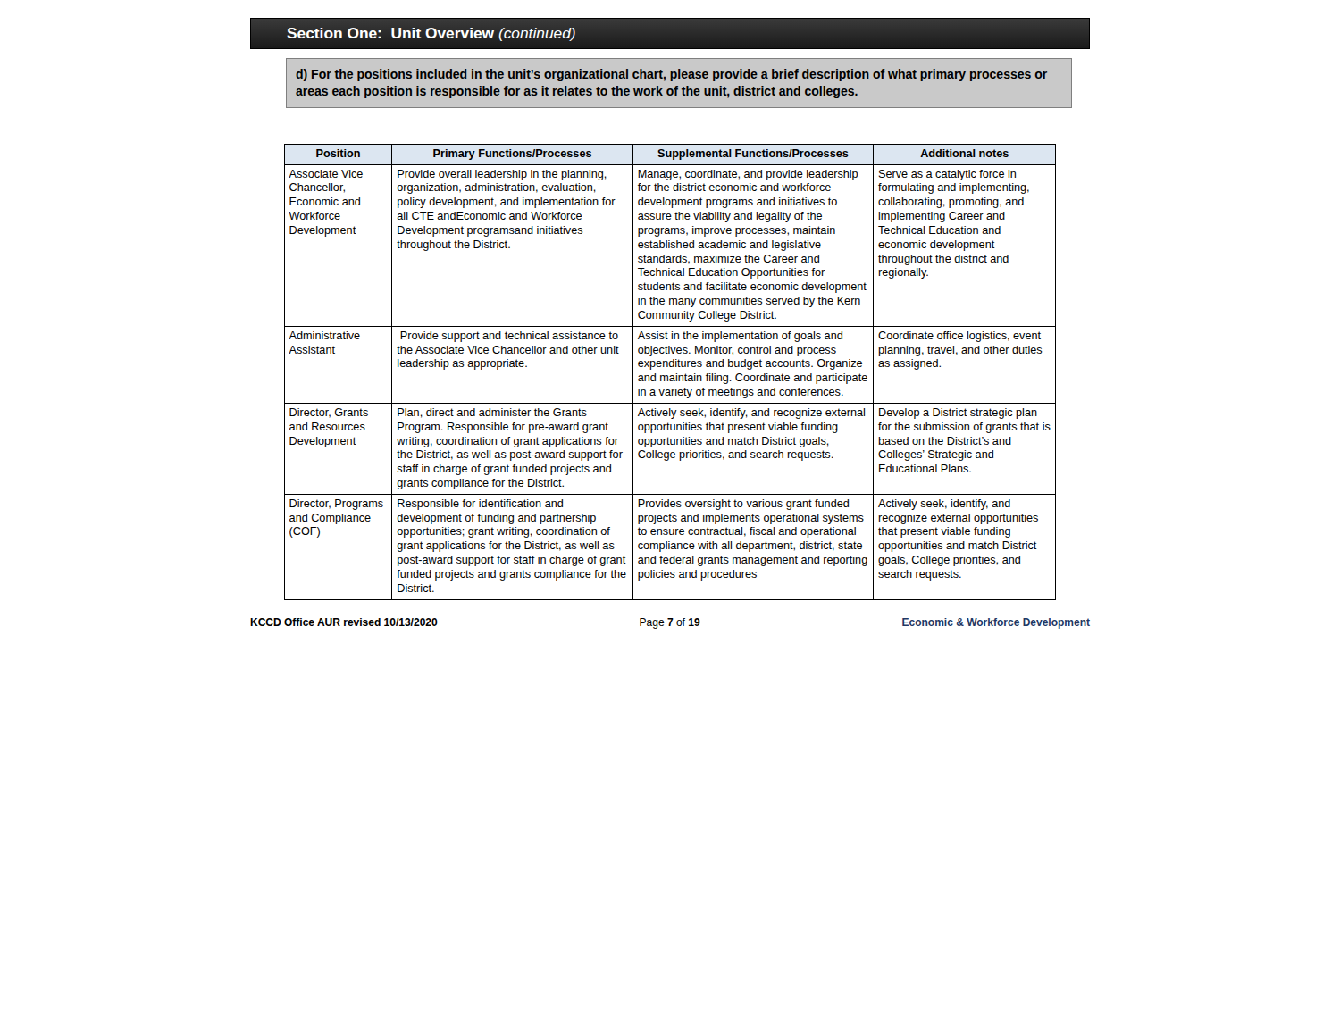Section One: Unit Overview (continued)
d) For the positions included in the unit’s organizational chart, please provide a brief description of what primary processes or areas each position is responsible for as it relates to the work of the unit, district and colleges.
| Position | Primary Functions/Processes | Supplemental Functions/Processes | Additional notes |
| --- | --- | --- | --- |
| Associate Vice Chancellor, Economic and Workforce Development | Provide overall leadership in the planning, organization, administration, evaluation, policy development, and implementation for all CTE andEconomic and Workforce Development programsand initiatives throughout the District. | Manage, coordinate, and provide leadership for the district economic and workforce development programs and initiatives to assure the viability and legality of the programs, improve processes, maintain established academic and legislative standards, maximize the Career and Technical Education Opportunities for students and facilitate economic development in the many communities served by the Kern Community College District. | Serve as a catalytic force in formulating and implementing, collaborating, promoting, and implementing Career and Technical Education and economic development throughout the district and regionally. |
| Administrative Assistant | Provide support and technical assistance to the Associate Vice Chancellor and other unit leadership as appropriate. | Assist in the implementation of goals and objectives. Monitor, control and process expenditures and budget accounts. Organize and maintain filing. Coordinate and participate in a variety of meetings and conferences. | Coordinate office logistics, event planning, travel, and other duties as assigned. |
| Director, Grants and Resources Development | Plan, direct and administer the Grants Program. Responsible for pre-award grant writing, coordination of grant applications for the District, as well as post-award support for staff in charge of grant funded projects and grants compliance for the District. | Actively seek, identify, and recognize external opportunities that present viable funding opportunities and match District goals, College priorities, and search requests. | Develop a District strategic plan for the submission of grants that is based on the District’s and Colleges’ Strategic and Educational Plans. |
| Director, Programs and Compliance (COF) | Responsible for identification and development of funding and partnership opportunities; grant writing, coordination of grant applications for the District, as well as post-award support for staff in charge of grant funded projects and grants compliance for the District. | Provides oversight to various grant funded projects and implements operational systems to ensure contractual, fiscal and operational compliance with all department, district, state and federal grants management and reporting policies and procedures | Actively seek, identify, and recognize external opportunities that present viable funding opportunities and match District goals, College priorities, and search requests. |
KCCD Office AUR revised 10/13/2020
Page 7 of 19
Economic & Workforce Development